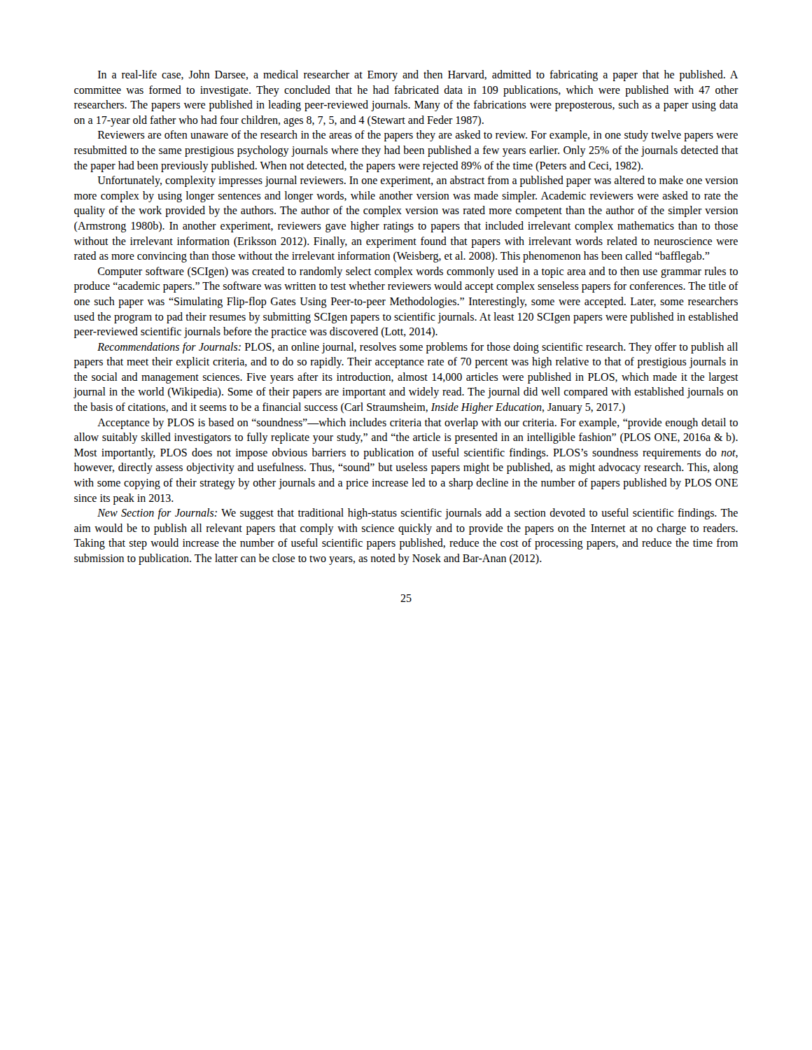In a real-life case, John Darsee, a medical researcher at Emory and then Harvard, admitted to fabricating a paper that he published. A committee was formed to investigate. They concluded that he had fabricated data in 109 publications, which were published with 47 other researchers. The papers were published in leading peer-reviewed journals. Many of the fabrications were preposterous, such as a paper using data on a 17-year old father who had four children, ages 8, 7, 5, and 4 (Stewart and Feder 1987).
Reviewers are often unaware of the research in the areas of the papers they are asked to review. For example, in one study twelve papers were resubmitted to the same prestigious psychology journals where they had been published a few years earlier. Only 25% of the journals detected that the paper had been previously published. When not detected, the papers were rejected 89% of the time (Peters and Ceci, 1982).
Unfortunately, complexity impresses journal reviewers. In one experiment, an abstract from a published paper was altered to make one version more complex by using longer sentences and longer words, while another version was made simpler. Academic reviewers were asked to rate the quality of the work provided by the authors. The author of the complex version was rated more competent than the author of the simpler version (Armstrong 1980b). In another experiment, reviewers gave higher ratings to papers that included irrelevant complex mathematics than to those without the irrelevant information (Eriksson 2012). Finally, an experiment found that papers with irrelevant words related to neuroscience were rated as more convincing than those without the irrelevant information (Weisberg, et al. 2008). This phenomenon has been called “bafflegab.”
Computer software (SCIgen) was created to randomly select complex words commonly used in a topic area and to then use grammar rules to produce “academic papers.” The software was written to test whether reviewers would accept complex senseless papers for conferences. The title of one such paper was “Simulating Flip-flop Gates Using Peer-to-peer Methodologies.” Interestingly, some were accepted. Later, some researchers used the program to pad their resumes by submitting SCIgen papers to scientific journals. At least 120 SCIgen papers were published in established peer-reviewed scientific journals before the practice was discovered (Lott, 2014).
Recommendations for Journals: PLOS, an online journal, resolves some problems for those doing scientific research. They offer to publish all papers that meet their explicit criteria, and to do so rapidly. Their acceptance rate of 70 percent was high relative to that of prestigious journals in the social and management sciences. Five years after its introduction, almost 14,000 articles were published in PLOS, which made it the largest journal in the world (Wikipedia). Some of their papers are important and widely read. The journal did well compared with established journals on the basis of citations, and it seems to be a financial success (Carl Straumsheim, Inside Higher Education, January 5, 2017.)
Acceptance by PLOS is based on “soundness”—which includes criteria that overlap with our criteria. For example, “provide enough detail to allow suitably skilled investigators to fully replicate your study,” and “the article is presented in an intelligible fashion” (PLOS ONE, 2016a & b). Most importantly, PLOS does not impose obvious barriers to publication of useful scientific findings. PLOS’s soundness requirements do not, however, directly assess objectivity and usefulness. Thus, “sound” but useless papers might be published, as might advocacy research. This, along with some copying of their strategy by other journals and a price increase led to a sharp decline in the number of papers published by PLOS ONE since its peak in 2013.
New Section for Journals: We suggest that traditional high-status scientific journals add a section devoted to useful scientific findings. The aim would be to publish all relevant papers that comply with science quickly and to provide the papers on the Internet at no charge to readers. Taking that step would increase the number of useful scientific papers published, reduce the cost of processing papers, and reduce the time from submission to publication. The latter can be close to two years, as noted by Nosek and Bar-Anan (2012).
25